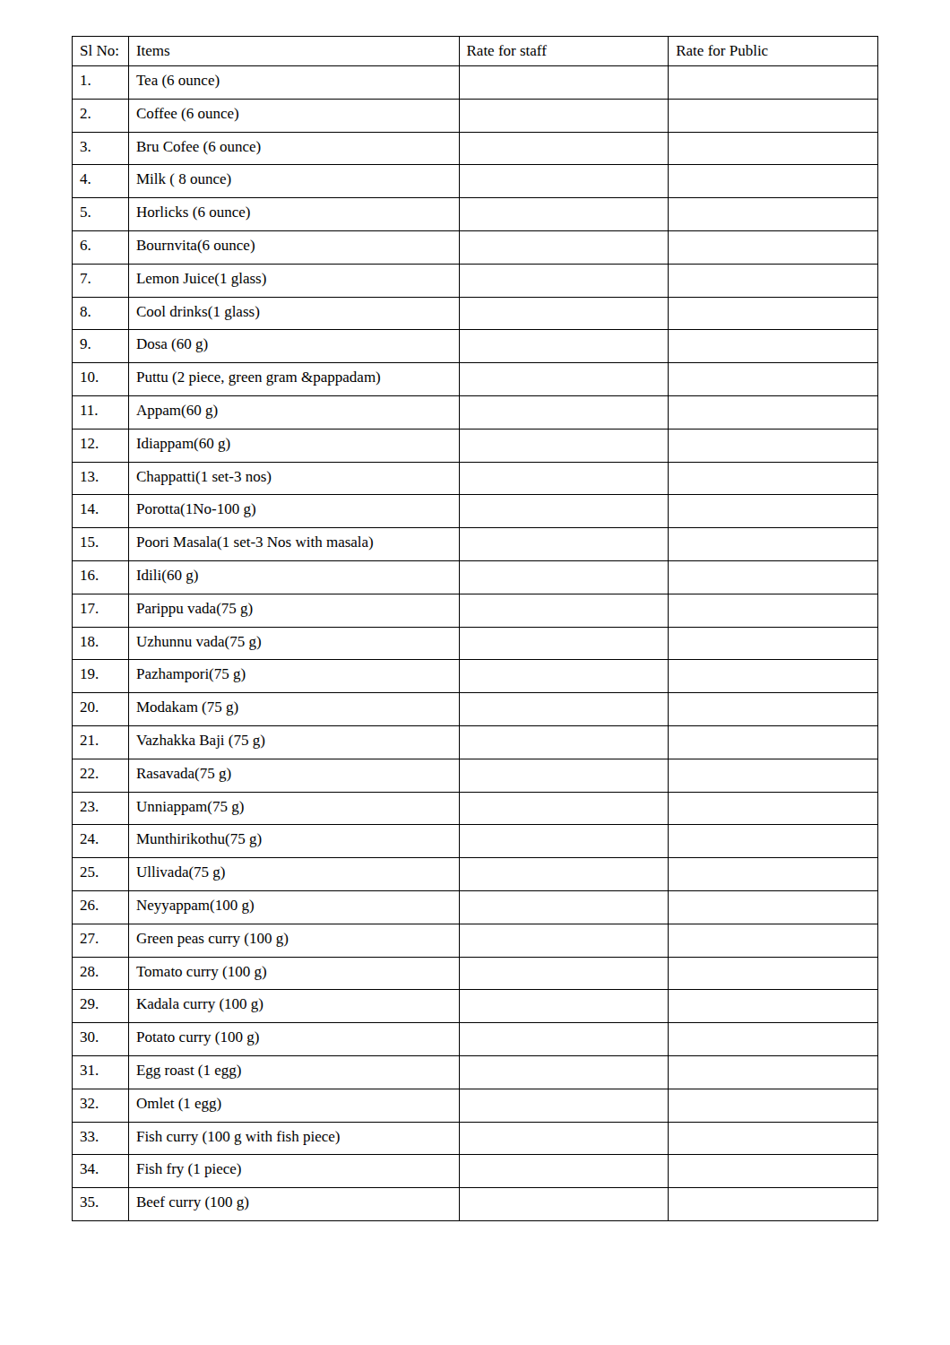| Sl No: | Items | Rate for staff | Rate for Public |
| --- | --- | --- | --- |
| 1. | Tea (6 ounce) | | |
| 2. | Coffee (6 ounce) | | |
| 3. | Bru Cofee (6 ounce) | | |
| 4. | Milk ( 8 ounce) | | |
| 5. | Horlicks (6 ounce) | | |
| 6. | Bournvita(6 ounce) | | |
| 7. | Lemon Juice(1 glass) | | |
| 8. | Cool drinks(1 glass) | | |
| 9. | Dosa (60 g) | | |
| 10. | Puttu (2 piece, green gram &pappadam) | | |
| 11. | Appam(60 g) | | |
| 12. | Idiappam(60 g) | | |
| 13. | Chappatti(1 set-3 nos) | | |
| 14. | Porotta(1No-100 g) | | |
| 15. | Poori Masala(1 set-3 Nos with masala) | | |
| 16. | Idili(60 g) | | |
| 17. | Parippu vada(75 g) | | |
| 18. | Uzhunnu vada(75 g) | | |
| 19. | Pazhampori(75 g) | | |
| 20. | Modakam (75 g) | | |
| 21. | Vazhakka Baji (75 g) | | |
| 22. | Rasavada(75 g) | | |
| 23. | Unniappam(75 g) | | |
| 24. | Munthirikothu(75 g) | | |
| 25. | Ullivada(75 g) | | |
| 26. | Neyyappam(100 g) | | |
| 27. | Green peas curry (100 g) | | |
| 28. | Tomato curry (100 g) | | |
| 29. | Kadala curry (100 g) | | |
| 30. | Potato curry (100 g) | | |
| 31. | Egg roast (1 egg) | | |
| 32. | Omlet (1 egg) | | |
| 33. | Fish curry (100 g with fish piece) | | |
| 34. | Fish fry (1 piece) | | |
| 35. | Beef curry (100 g) | | |